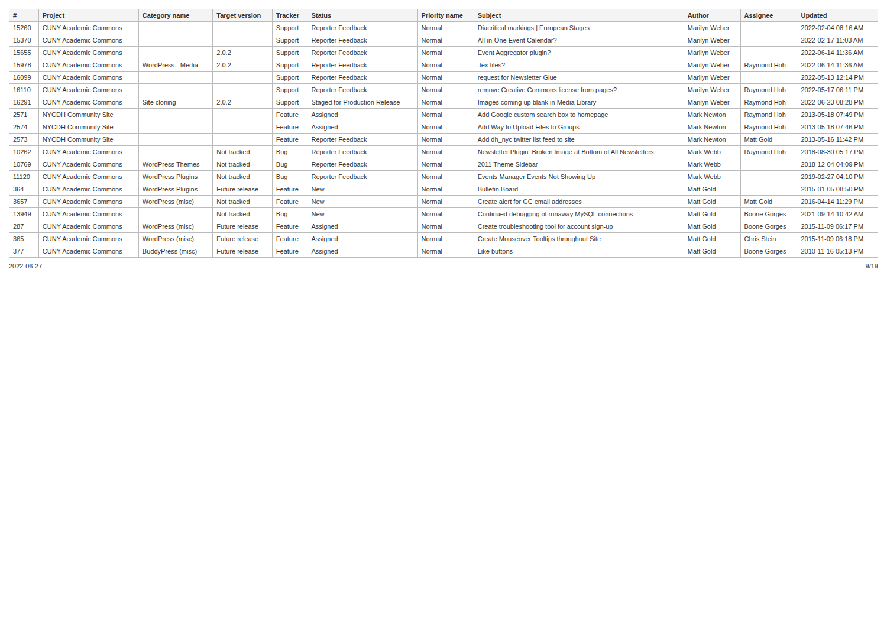| # | Project | Category name | Target version | Tracker | Status | Priority name | Subject | Author | Assignee | Updated |
| --- | --- | --- | --- | --- | --- | --- | --- | --- | --- | --- |
| 15260 | CUNY Academic Commons | | | Support | Reporter Feedback | Normal | Diacritical markings / European Stages | Marilyn Weber | | 2022-02-04 08:16 AM |
| 15370 | CUNY Academic Commons | | | Support | Reporter Feedback | Normal | All-in-One Event Calendar? | Marilyn Weber | | 2022-02-17 11:03 AM |
| 15655 | CUNY Academic Commons | | 2.0.2 | Support | Reporter Feedback | Normal | Event Aggregator plugin? | Marilyn Weber | | 2022-06-14 11:36 AM |
| 15978 | CUNY Academic Commons | WordPress - Media | 2.0.2 | Support | Reporter Feedback | Normal | .tex files? | Marilyn Weber | Raymond Hoh | 2022-06-14 11:36 AM |
| 16099 | CUNY Academic Commons | | | Support | Reporter Feedback | Normal | request for Newsletter Glue | Marilyn Weber | | 2022-05-13 12:14 PM |
| 16110 | CUNY Academic Commons | | | Support | Reporter Feedback | Normal | remove Creative Commons license from pages? | Marilyn Weber | Raymond Hoh | 2022-05-17 06:11 PM |
| 16291 | CUNY Academic Commons | Site cloning | 2.0.2 | Support | Staged for Production Release | Normal | Images coming up blank in Media Library | Marilyn Weber | Raymond Hoh | 2022-06-23 08:28 PM |
| 2571 | NYCDH Community Site | | | Feature | Assigned | Normal | Add Google custom search box to homepage | Mark Newton | Raymond Hoh | 2013-05-18 07:49 PM |
| 2574 | NYCDH Community Site | | | Feature | Assigned | Normal | Add Way to Upload Files to Groups | Mark Newton | Raymond Hoh | 2013-05-18 07:46 PM |
| 2573 | NYCDH Community Site | | | Feature | Reporter Feedback | Normal | Add dh_nyc twitter list feed to site | Mark Newton | Matt Gold | 2013-05-16 11:42 PM |
| 10262 | CUNY Academic Commons | | Not tracked | Bug | Reporter Feedback | Normal | Newsletter Plugin: Broken Image at Bottom of All Newsletters | Mark Webb | Raymond Hoh | 2018-08-30 05:17 PM |
| 10769 | CUNY Academic Commons | WordPress Themes | Not tracked | Bug | Reporter Feedback | Normal | 2011 Theme Sidebar | Mark Webb | | 2018-12-04 04:09 PM |
| 11120 | CUNY Academic Commons | WordPress Plugins | Not tracked | Bug | Reporter Feedback | Normal | Events Manager Events Not Showing Up | Mark Webb | | 2019-02-27 04:10 PM |
| 364 | CUNY Academic Commons | WordPress Plugins | Future release | Feature | New | Normal | Bulletin Board | Matt Gold | | 2015-01-05 08:50 PM |
| 3657 | CUNY Academic Commons | WordPress (misc) | Not tracked | Feature | New | Normal | Create alert for GC email addresses | Matt Gold | Matt Gold | 2016-04-14 11:29 PM |
| 13949 | CUNY Academic Commons | | Not tracked | Bug | New | Normal | Continued debugging of runaway MySQL connections | Matt Gold | Boone Gorges | 2021-09-14 10:42 AM |
| 287 | CUNY Academic Commons | WordPress (misc) | Future release | Feature | Assigned | Normal | Create troubleshooting tool for account sign-up | Matt Gold | Boone Gorges | 2015-11-09 06:17 PM |
| 365 | CUNY Academic Commons | WordPress (misc) | Future release | Feature | Assigned | Normal | Create Mouseover Tooltips throughout Site | Matt Gold | Chris Stein | 2015-11-09 06:18 PM |
| 377 | CUNY Academic Commons | BuddyPress (misc) | Future release | Feature | Assigned | Normal | Like buttons | Matt Gold | Boone Gorges | 2010-11-16 05:13 PM |
2022-06-27 9/19